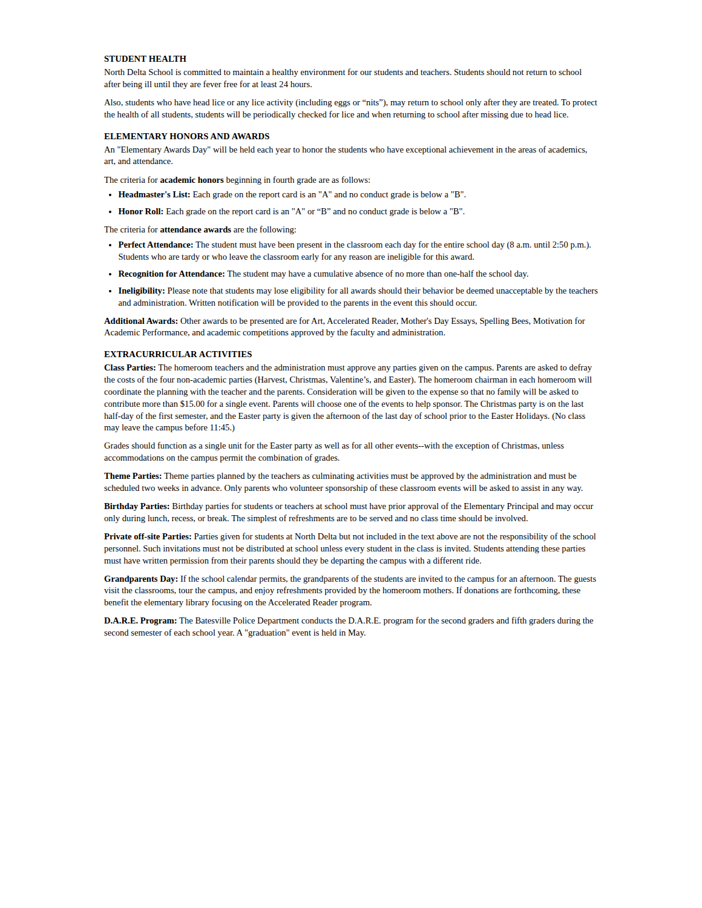Student Health
North Delta School is committed to maintain a healthy environment for our students and teachers. Students should not return to school after being ill until they are fever free for at least 24 hours.
Also, students who have head lice or any lice activity (including eggs or “nits”), may return to school only after they are treated. To protect the health of all students, students will be periodically checked for lice and when returning to school after missing due to head lice.
Elementary Honors and Awards
An "Elementary Awards Day" will be held each year to honor the students who have exceptional achievement in the areas of academics, art, and attendance.
The criteria for academic honors beginning in fourth grade are as follows:
Headmaster's List: Each grade on the report card is an "A" and no conduct grade is below a "B".
Honor Roll: Each grade on the report card is an "A" or “B” and no conduct grade is below a "B".
The criteria for attendance awards are the following:
Perfect Attendance: The student must have been present in the classroom each day for the entire school day (8 a.m. until 2:50 p.m.). Students who are tardy or who leave the classroom early for any reason are ineligible for this award.
Recognition for Attendance: The student may have a cumulative absence of no more than one-half the school day.
Ineligibility: Please note that students may lose eligibility for all awards should their behavior be deemed unacceptable by the teachers and administration. Written notification will be provided to the parents in the event this should occur.
Additional Awards: Other awards to be presented are for Art, Accelerated Reader, Mother's Day Essays, Spelling Bees, Motivation for Academic Performance, and academic competitions approved by the faculty and administration.
Extracurricular Activities
Class Parties: The homeroom teachers and the administration must approve any parties given on the campus. Parents are asked to defray the costs of the four non-academic parties (Harvest, Christmas, Valentine’s, and Easter). The homeroom chairman in each homeroom will coordinate the planning with the teacher and the parents. Consideration will be given to the expense so that no family will be asked to contribute more than $15.00 for a single event. Parents will choose one of the events to help sponsor. The Christmas party is on the last half-day of the first semester, and the Easter party is given the afternoon of the last day of school prior to the Easter Holidays. (No class may leave the campus before 11:45.)
Grades should function as a single unit for the Easter party as well as for all other events--with the exception of Christmas, unless accommodations on the campus permit the combination of grades.
Theme Parties: Theme parties planned by the teachers as culminating activities must be approved by the administration and must be scheduled two weeks in advance. Only parents who volunteer sponsorship of these classroom events will be asked to assist in any way.
Birthday Parties: Birthday parties for students or teachers at school must have prior approval of the Elementary Principal and may occur only during lunch, recess, or break. The simplest of refreshments are to be served and no class time should be involved.
Private off-site Parties: Parties given for students at North Delta but not included in the text above are not the responsibility of the school personnel. Such invitations must not be distributed at school unless every student in the class is invited. Students attending these parties must have written permission from their parents should they be departing the campus with a different ride.
Grandparents Day: If the school calendar permits, the grandparents of the students are invited to the campus for an afternoon. The guests visit the classrooms, tour the campus, and enjoy refreshments provided by the homeroom mothers. If donations are forthcoming, these benefit the elementary library focusing on the Accelerated Reader program.
D.A.R.E. Program: The Batesville Police Department conducts the D.A.R.E. program for the second graders and fifth graders during the second semester of each school year. A "graduation" event is held in May.